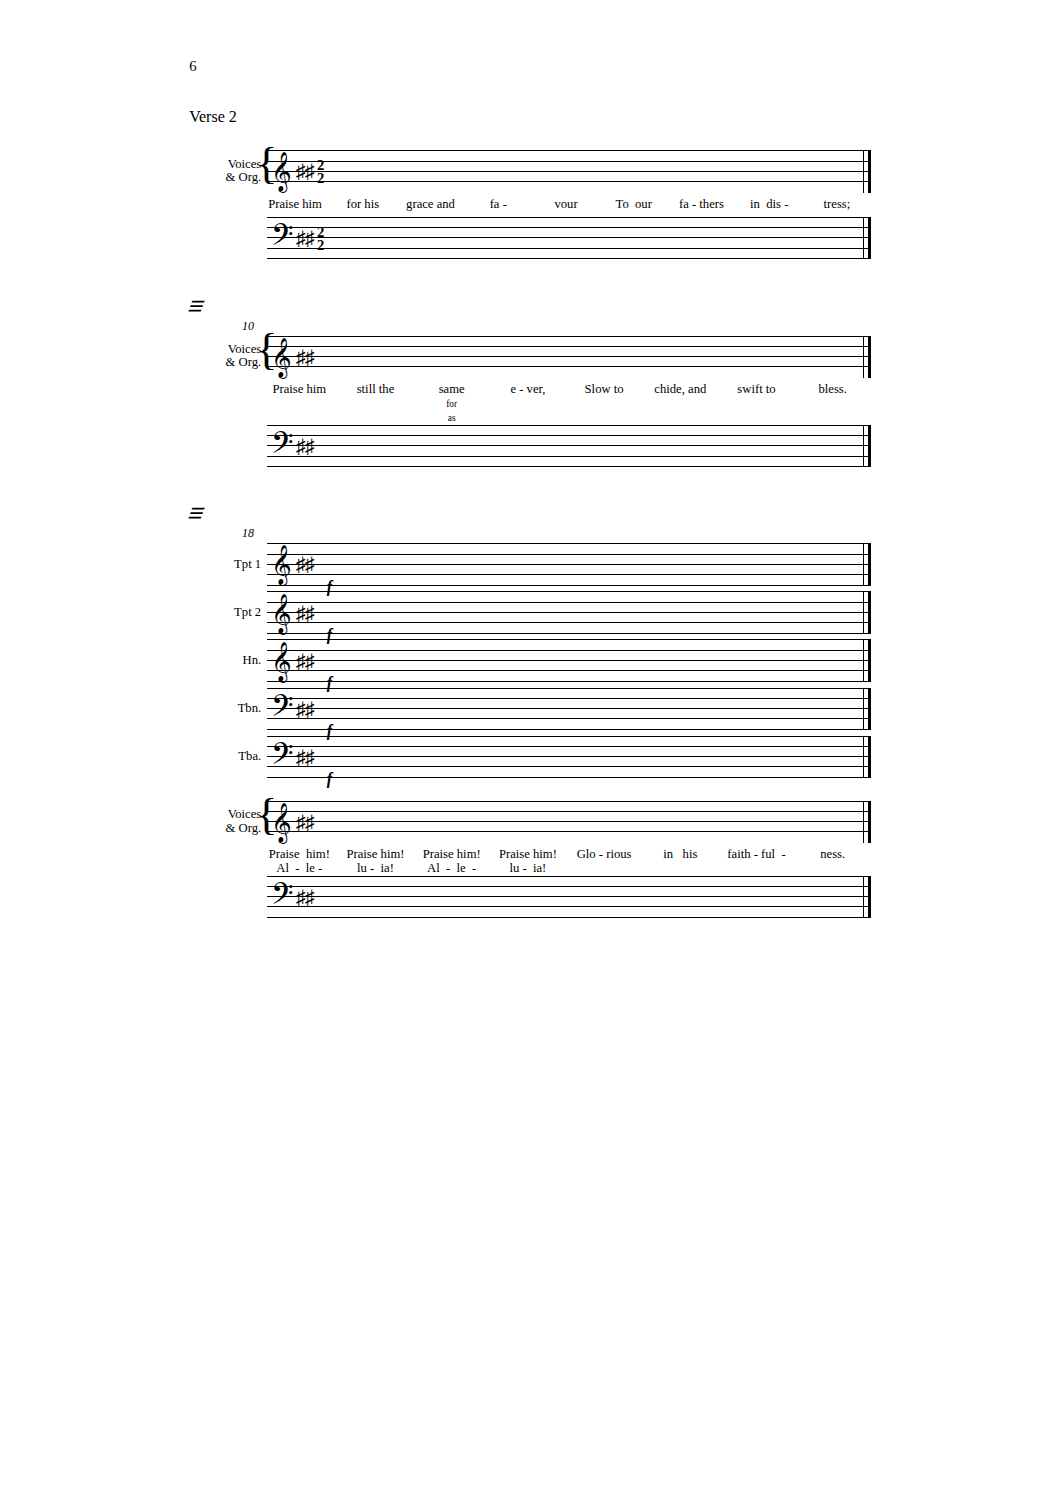6
Verse 2
Voices
& Org.
{ 𝄞 ♯♯ 2
2
Praise him for his grace and fa - vour To our fa - thers in dis - tress;
𝄢 ♯♯ 2
2
≡
10
Voices
& Org.
{ 𝄞 ♯♯
Praise him
still the
same
for
as
e - ver,
Slow to
chide, and
swift to
bless.
𝄢 ♯♯
≡
18
Tpt 1
𝄞 ♯♯ f
Tpt 2
𝄞 ♯♯ f
Hn.
𝄞 ♯♯ f
Tbn.
𝄢 ♯♯ f
Tba.
𝄢 ♯♯ f
Voices
& Org.
{ 𝄞 ♯♯
Praise him!
Al - le -
Praise him!
lu - ia!
Praise him!
Al - le -
Praise him!
lu - ia!
Glo - rious
in his
faith - ful -
ness.
𝄢 ♯♯